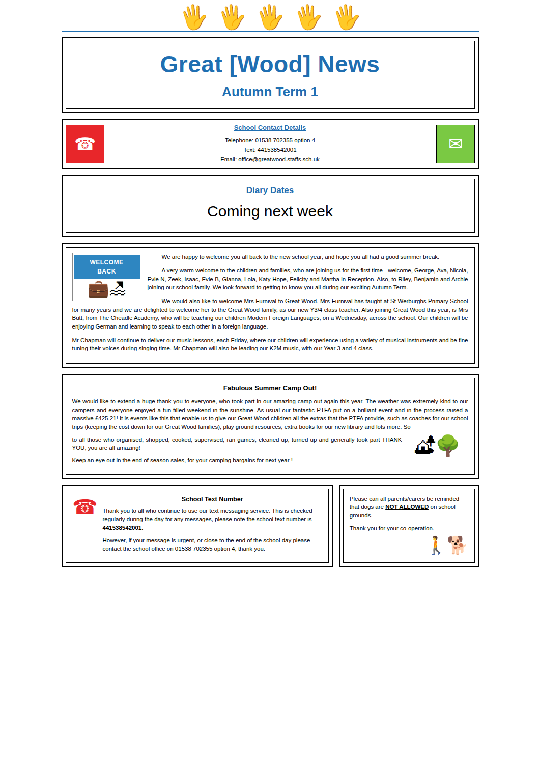🖐 🖐 🖐 🖐 🖐
Great [Wood] News
Autumn Term 1
☎
School Contact Details
Telephone: 01538 702355 option 4
Text: 441538542001
Email: office@greatwood.staffs.sch.uk
✉
Diary Dates
Coming next week
WELCOME
BACK
💼🏖
We are happy to welcome you all back to the new school year, and hope you all had a good summer break.
A very warm welcome to the children and families, who are joining us for the first time - welcome, George, Ava, Nicola, Evie N, Zeek, Isaac, Evie B, Gianna, Lola, Katy-Hope, Felicity and Martha in Reception. Also, to Riley, Benjamin and Archie joining our school family. We look forward to getting to know you all during our exciting Autumn Term.
We would also like to welcome Mrs Furnival to Great Wood. Mrs Furnival has taught at St Werburghs Primary School for many years and we are delighted to welcome her to the Great Wood family, as our new Y3/4 class teacher. Also joining Great Wood this year, is Mrs Butt, from The Cheadle Academy, who will be teaching our children Modern Foreign Languages, on a Wednesday, across the school. Our children will be enjoying German and learning to speak to each other in a foreign language.
Mr Chapman will continue to deliver our music lessons, each Friday, where our children will experience using a variety of musical instruments and be fine tuning their voices during singing time. Mr Chapman will also be leading our K2M music, with our Year 3 and 4 class.
Fabulous Summer Camp Out!
We would like to extend a huge thank you to everyone, who took part in our amazing camp out again this year. The weather was extremely kind to our campers and everyone enjoyed a fun-filled weekend in the sunshine. As usual our fantastic PTFA put on a brilliant event and in the process raised a massive £425.21! It is events like this that enable us to give our Great Wood children all the extras that the PTFA provide, such as coaches for our school trips (keeping the cost down for our Great Wood families), play ground resources, extra books for our new library and lots more. So
🏕🌳
to all those who organised, shopped, cooked, supervised, ran games, cleaned up, turned up and generally took part THANK YOU, you are all amazing!
Keep an eye out in the end of season sales, for your camping bargains for next year !
☎
School Text Number
Thank you to all who continue to use our text messaging service. This is checked regularly during the day for any messages, please note the school text number is 441538542001.
However, if your message is urgent, or close to the end of the school day please contact the school office on 01538 702355 option 4, thank you.
Please can all parents/carers be reminded that dogs are NOT ALLOWED on school grounds.
Thank you for your co-operation.
🚶🐕